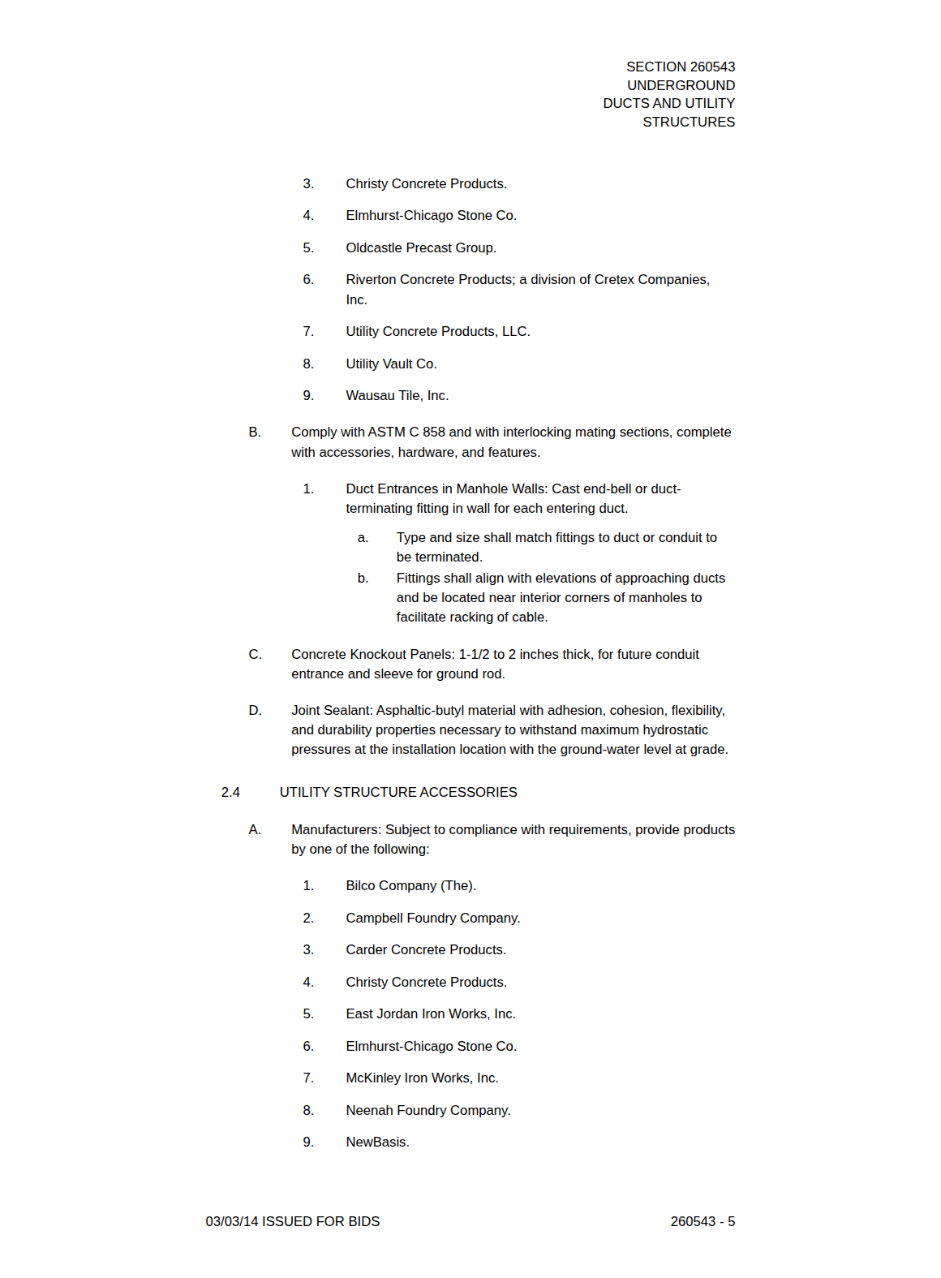SECTION 260543
UNDERGROUND
DUCTS AND UTILITY
STRUCTURES
3.
Christy Concrete Products.
4.
Elmhurst-Chicago Stone Co.
5.
Oldcastle Precast Group.
6.
Riverton Concrete Products; a division of Cretex Companies, Inc.
7.
Utility Concrete Products, LLC.
8.
Utility Vault Co.
9.
Wausau Tile, Inc.
B.
Comply with ASTM C 858 and with interlocking mating sections, complete with accessories, hardware, and features.
1.
Duct Entrances in Manhole Walls: Cast end-bell or duct-terminating fitting in wall for each entering duct.
a.
Type and size shall match fittings to duct or conduit to be terminated.
b.
Fittings shall align with elevations of approaching ducts and be located near interior corners of manholes to facilitate racking of cable.
C.
Concrete Knockout Panels: 1-1/2 to 2 inches thick, for future conduit entrance and sleeve for ground rod.
D.
Joint Sealant: Asphaltic-butyl material with adhesion, cohesion, flexibility, and durability properties necessary to withstand maximum hydrostatic pressures at the installation location with the ground-water level at grade.
2.4
UTILITY STRUCTURE ACCESSORIES
A.
Manufacturers: Subject to compliance with requirements, provide products by one of the following:
1.
Bilco Company (The).
2.
Campbell Foundry Company.
3.
Carder Concrete Products.
4.
Christy Concrete Products.
5.
East Jordan Iron Works, Inc.
6.
Elmhurst-Chicago Stone Co.
7.
McKinley Iron Works, Inc.
8.
Neenah Foundry Company.
9.
NewBasis.
03/03/14 ISSUED FOR BIDS
260543 - 5